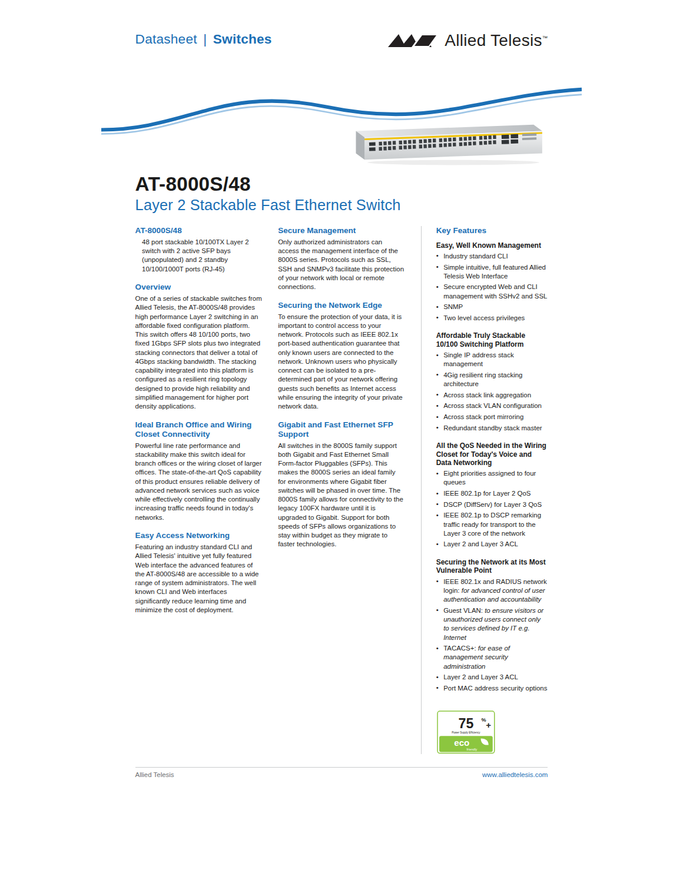Datasheet | Switches
Allied Telesis™
AT-8000S/48
Layer 2 Stackable Fast Ethernet Switch
AT-8000S/48
48 port stackable 10/100TX Layer 2 switch with 2 active SFP bays (unpopulated) and 2 standby 10/100/1000T ports (RJ-45)
Overview
One of a series of stackable switches from Allied Telesis, the AT-8000S/48 provides high performance Layer 2 switching in an affordable fixed configuration platform. This switch offers 48 10/100 ports, two fixed 1Gbps SFP slots plus two integrated stacking connectors that deliver a total of 4Gbps stacking bandwidth. The stacking capability integrated into this platform is configured as a resilient ring topology designed to provide high reliability and simplified management for higher port density applications.
Ideal Branch Office and Wiring Closet Connectivity
Powerful line rate performance and stackability make this switch ideal for branch offices or the wiring closet of larger offices. The state-of-the-art QoS capability of this product ensures reliable delivery of advanced network services such as voice while effectively controlling the continually increasing traffic needs found in today's networks.
Easy Access Networking
Featuring an industry standard CLI and Allied Telesis' intuitive yet fully featured Web interface the advanced features of the AT-8000S/48 are accessible to a wide range of system administrators. The well known CLI and Web interfaces significantly reduce learning time and minimize the cost of deployment.
Secure Management
Only authorized administrators can access the management interface of the 8000S series. Protocols such as SSL, SSH and SNMPv3 facilitate this protection of your network with local or remote connections.
Securing the Network Edge
To ensure the protection of your data, it is important to control access to your network. Protocols such as IEEE 802.1x port-based authentication guarantee that only known users are connected to the network. Unknown users who physically connect can be isolated to a pre-determined part of your network offering guests such benefits as Internet access while ensuring the integrity of your private network data.
Gigabit and Fast Ethernet SFP Support
All switches in the 8000S family support both Gigabit and Fast Ethernet Small Form-factor Pluggables (SFPs). This makes the 8000S series an ideal family for environments where Gigabit fiber switches will be phased in over time. The 8000S family allows for connectivity to the legacy 100FX hardware until it is upgraded to Gigabit. Support for both speeds of SFPs allows organizations to stay within budget as they migrate to faster technologies.
Key Features
Easy, Well Known Management
Industry standard CLI
Simple intuitive, full featured Allied Telesis Web Interface
Secure encrypted Web and CLI management with SSHv2 and SSL
SNMP
Two level access privileges
Affordable Truly Stackable 10/100 Switching Platform
Single IP address stack management
4Gig resilient ring stacking architecture
Across stack link aggregation
Across stack VLAN configuration
Across stack port mirroring
Redundant standby stack master
All the QoS Needed in the Wiring Closet for Today's Voice and Data Networking
Eight priorities assigned to four queues
IEEE 802.1p for Layer 2 QoS
DSCP (DiffServ) for Layer 3 QoS
IEEE 802.1p to DSCP remarking traffic ready for transport to the Layer 3 core of the network
Layer 2 and Layer 3 ACL
Securing the Network at its Most Vulnerable Point
IEEE 802.1x and RADIUS network login: for advanced control of user authentication and accountability
Guest VLAN: to ensure visitors or unauthorized users connect only to services defined by IT e.g. Internet
TACACS+: for ease of management security administration
Layer 2 and Layer 3 ACL
Port MAC address security options
75 % + Power Supply Efficiency eco friendly
Allied Telesis
www.alliedtelesis.com